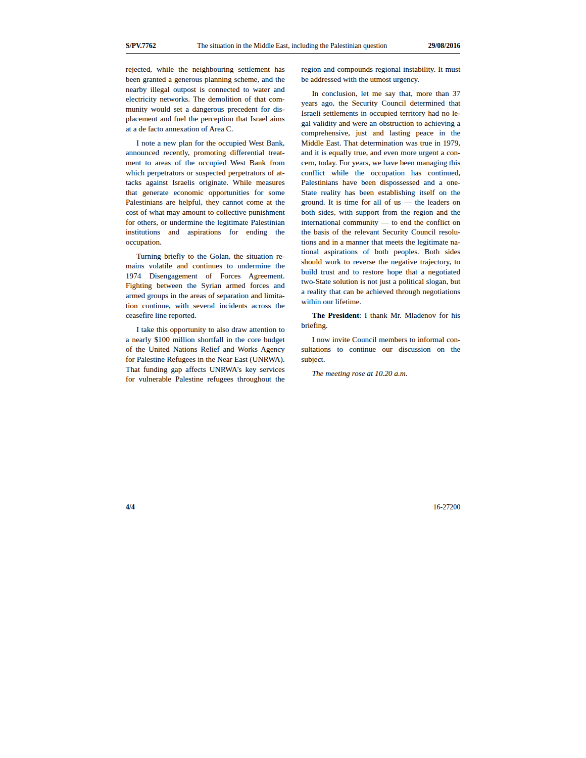S/PV.7762 The situation in the Middle East, including the Palestinian question 29/08/2016
rejected, while the neighbouring settlement has been granted a generous planning scheme, and the nearby illegal outpost is connected to water and electricity networks. The demolition of that community would set a dangerous precedent for displacement and fuel the perception that Israel aims at a de facto annexation of Area C.
I note a new plan for the occupied West Bank, announced recently, promoting differential treatment to areas of the occupied West Bank from which perpetrators or suspected perpetrators of attacks against Israelis originate. While measures that generate economic opportunities for some Palestinians are helpful, they cannot come at the cost of what may amount to collective punishment for others, or undermine the legitimate Palestinian institutions and aspirations for ending the occupation.
Turning briefly to the Golan, the situation remains volatile and continues to undermine the 1974 Disengagement of Forces Agreement. Fighting between the Syrian armed forces and armed groups in the areas of separation and limitation continue, with several incidents across the ceasefire line reported.
I take this opportunity to also draw attention to a nearly $100 million shortfall in the core budget of the United Nations Relief and Works Agency for Palestine Refugees in the Near East (UNRWA). That funding gap affects UNRWA's key services for vulnerable Palestine refugees throughout the region and compounds regional instability. It must be addressed with the utmost urgency.
In conclusion, let me say that, more than 37 years ago, the Security Council determined that Israeli settlements in occupied territory had no legal validity and were an obstruction to achieving a comprehensive, just and lasting peace in the Middle East. That determination was true in 1979, and it is equally true, and even more urgent a concern, today. For years, we have been managing this conflict while the occupation has continued, Palestinians have been dispossessed and a one-State reality has been establishing itself on the ground. It is time for all of us — the leaders on both sides, with support from the region and the international community — to end the conflict on the basis of the relevant Security Council resolutions and in a manner that meets the legitimate national aspirations of both peoples. Both sides should work to reverse the negative trajectory, to build trust and to restore hope that a negotiated two-State solution is not just a political slogan, but a reality that can be achieved through negotiations within our lifetime.
The President: I thank Mr. Mladenov for his briefing.
I now invite Council members to informal consultations to continue our discussion on the subject.
The meeting rose at 10.20 a.m.
4/4 16-27200